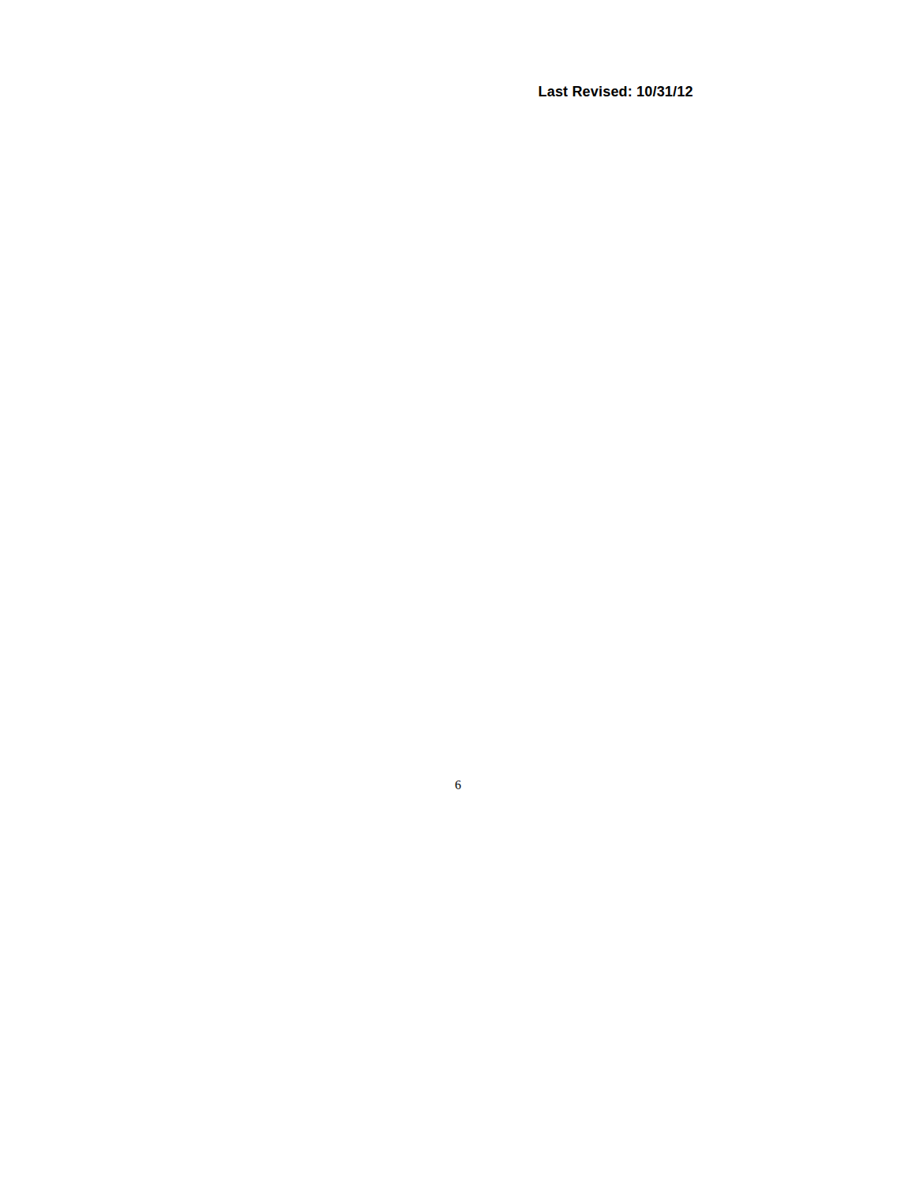Last Revised: 10/31/12
6